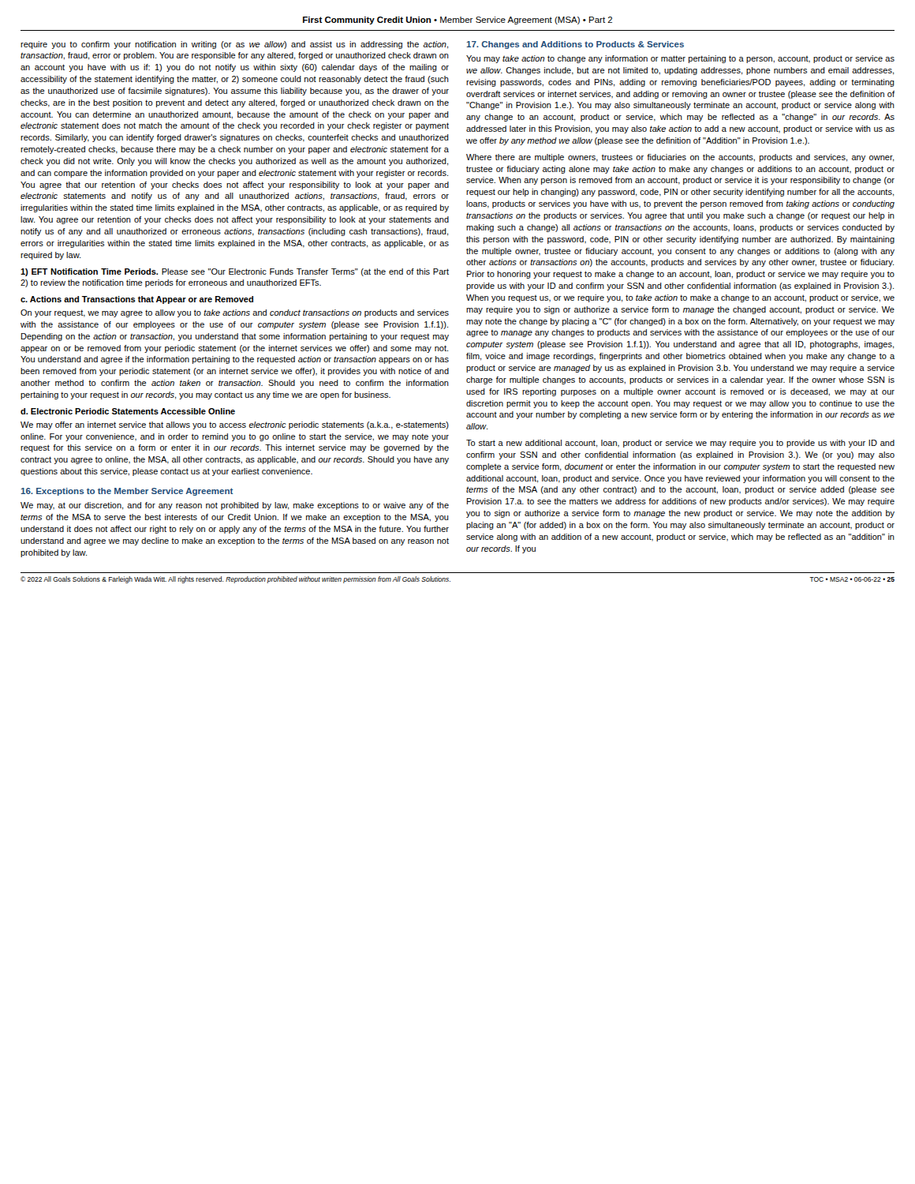First Community Credit Union • Member Service Agreement (MSA) • Part 2
require you to confirm your notification in writing (or as we allow) and assist us in addressing the action, transaction, fraud, error or problem. You are responsible for any altered, forged or unauthorized check drawn on an account you have with us if: 1) you do not notify us within sixty (60) calendar days of the mailing or accessibility of the statement identifying the matter, or 2) someone could not reasonably detect the fraud (such as the unauthorized use of facsimile signatures). You assume this liability because you, as the drawer of your checks, are in the best position to prevent and detect any altered, forged or unauthorized check drawn on the account. You can determine an unauthorized amount, because the amount of the check on your paper and electronic statement does not match the amount of the check you recorded in your check register or payment records. Similarly, you can identify forged drawer's signatures on checks, counterfeit checks and unauthorized remotely-created checks, because there may be a check number on your paper and electronic statement for a check you did not write. Only you will know the checks you authorized as well as the amount you authorized, and can compare the information provided on your paper and electronic statement with your register or records. You agree that our retention of your checks does not affect your responsibility to look at your paper and electronic statements and notify us of any and all unauthorized actions, transactions, fraud, errors or irregularities within the stated time limits explained in the MSA, other contracts, as applicable, or as required by law. You agree our retention of your checks does not affect your responsibility to look at your statements and notify us of any and all unauthorized or erroneous actions, transactions (including cash transactions), fraud, errors or irregularities within the stated time limits explained in the MSA, other contracts, as applicable, or as required by law.
1) EFT Notification Time Periods. Please see "Our Electronic Funds Transfer Terms" (at the end of this Part 2) to review the notification time periods for erroneous and unauthorized EFTs.
c. Actions and Transactions that Appear or are Removed
On your request, we may agree to allow you to take actions and conduct transactions on products and services with the assistance of our employees or the use of our computer system (please see Provision 1.f.1)). Depending on the action or transaction, you understand that some information pertaining to your request may appear on or be removed from your periodic statement (or the internet services we offer) and some may not. You understand and agree if the information pertaining to the requested action or transaction appears on or has been removed from your periodic statement (or an internet service we offer), it provides you with notice of and another method to confirm the action taken or transaction. Should you need to confirm the information pertaining to your request in our records, you may contact us any time we are open for business.
d. Electronic Periodic Statements Accessible Online
We may offer an internet service that allows you to access electronic periodic statements (a.k.a., e-statements) online. For your convenience, and in order to remind you to go online to start the service, we may note your request for this service on a form or enter it in our records. This internet service may be governed by the contract you agree to online, the MSA, all other contracts, as applicable, and our records. Should you have any questions about this service, please contact us at your earliest convenience.
16. Exceptions to the Member Service Agreement
We may, at our discretion, and for any reason not prohibited by law, make exceptions to or waive any of the terms of the MSA to serve the best interests of our Credit Union. If we make an exception to the MSA, you understand it does not affect our right to rely on or apply any of the terms of the MSA in the future. You further understand and agree we may decline to make an exception to the terms of the MSA based on any reason not prohibited by law.
17. Changes and Additions to Products & Services
You may take action to change any information or matter pertaining to a person, account, product or service as we allow. Changes include, but are not limited to, updating addresses, phone numbers and email addresses, revising passwords, codes and PINs, adding or removing beneficiaries/POD payees, adding or terminating overdraft services or internet services, and adding or removing an owner or trustee (please see the definition of "Change" in Provision 1.e.). You may also simultaneously terminate an account, product or service along with any change to an account, product or service, which may be reflected as a "change" in our records. As addressed later in this Provision, you may also take action to add a new account, product or service with us as we offer by any method we allow (please see the definition of "Addition" in Provision 1.e.).
Where there are multiple owners, trustees or fiduciaries on the accounts, products and services, any owner, trustee or fiduciary acting alone may take action to make any changes or additions to an account, product or service. When any person is removed from an account, product or service it is your responsibility to change (or request our help in changing) any password, code, PIN or other security identifying number for all the accounts, loans, products or services you have with us, to prevent the person removed from taking actions or conducting transactions on the products or services. You agree that until you make such a change (or request our help in making such a change) all actions or transactions on the accounts, loans, products or services conducted by this person with the password, code, PIN or other security identifying number are authorized. By maintaining the multiple owner, trustee or fiduciary account, you consent to any changes or additions to (along with any other actions or transactions on) the accounts, products and services by any other owner, trustee or fiduciary. Prior to honoring your request to make a change to an account, loan, product or service we may require you to provide us with your ID and confirm your SSN and other confidential information (as explained in Provision 3.). When you request us, or we require you, to take action to make a change to an account, product or service, we may require you to sign or authorize a service form to manage the changed account, product or service. We may note the change by placing a "C" (for changed) in a box on the form. Alternatively, on your request we may agree to manage any changes to products and services with the assistance of our employees or the use of our computer system (please see Provision 1.f.1)). You understand and agree that all ID, photographs, images, film, voice and image recordings, fingerprints and other biometrics obtained when you make any change to a product or service are managed by us as explained in Provision 3.b. You understand we may require a service charge for multiple changes to accounts, products or services in a calendar year. If the owner whose SSN is used for IRS reporting purposes on a multiple owner account is removed or is deceased, we may at our discretion permit you to keep the account open. You may request or we may allow you to continue to use the account and your number by completing a new service form or by entering the information in our records as we allow.
To start a new additional account, loan, product or service we may require you to provide us with your ID and confirm your SSN and other confidential information (as explained in Provision 3.). We (or you) may also complete a service form, document or enter the information in our computer system to start the requested new additional account, loan, product and service. Once you have reviewed your information you will consent to the terms of the MSA (and any other contract) and to the account, loan, product or service added (please see Provision 17.a. to see the matters we address for additions of new products and/or services). We may require you to sign or authorize a service form to manage the new product or service. We may note the addition by placing an "A" (for added) in a box on the form. You may also simultaneously terminate an account, product or service along with an addition of a new account, product or service, which may be reflected as an "addition" in our records. If you
© 2022 All Goals Solutions & Farleigh Wada Witt. All rights reserved. Reproduction prohibited without written permission from All Goals Solutions.
TOC • MSA2 • 06-06-22 • 25